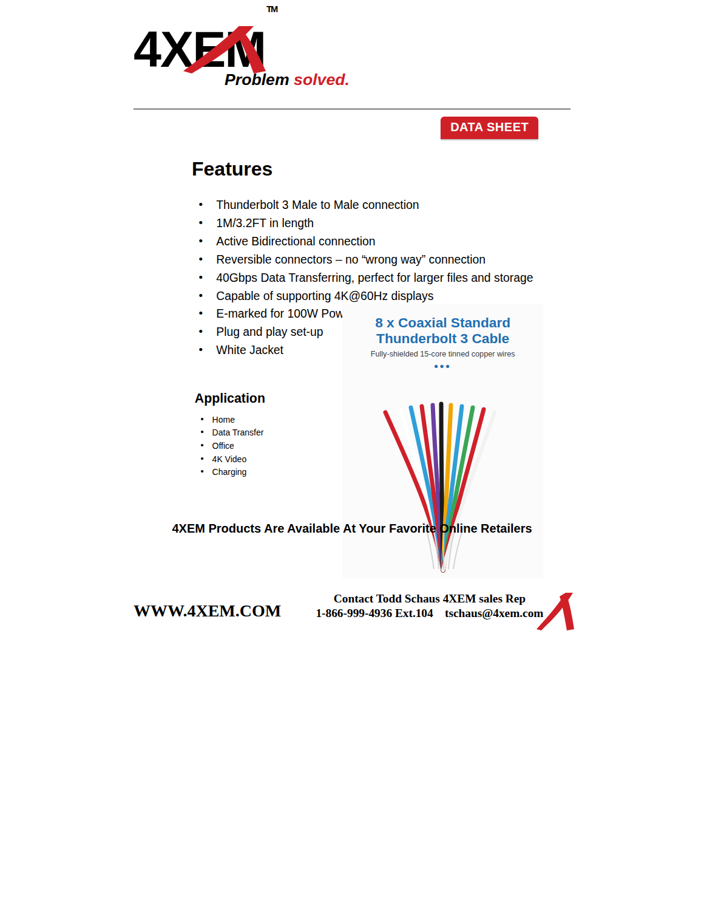4XEMTM
Problem solved.
DATA SHEET
Features
Thunderbolt 3 Male to Male connection
1M/3.2FT in length
Active Bidirectional connection
Reversible connectors – no “wrong way” connection
40Gbps Data Transferring, perfect for larger files and storage
Capable of supporting 4K@60Hz displays
E-marked for 100W Power Delivery
Plug and play set-up
White Jacket
Application
Home
Data Transfer
Office
4K Video
Charging
8 x Coaxial Standard
Thunderbolt 3 Cable
Fully-shielded 15-core tinned copper wires
•••
4XEM Products Are Available At Your Favorite Online Retailers
WWW.4XEM.COM Contact Todd Schaus 4XEM sales Rep
1-866-999-4936 Ext.104 tschaus@4xem.com